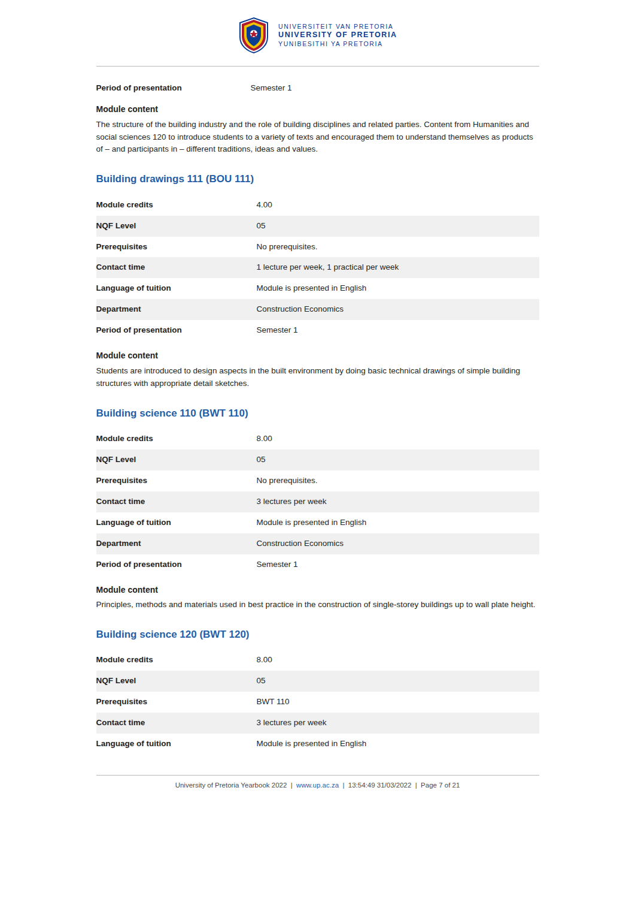UNIVERSITEIT VAN PRETORIA
UNIVERSITY OF PRETORIA
YUNIBESITHI YA PRETORIA
Period of presentation Semester 1
Module content
The structure of the building industry and the role of building disciplines and related parties. Content from Humanities and social sciences 120 to introduce students to a variety of texts and encouraged them to understand themselves as products of – and participants in – different traditions, ideas and values.
Building drawings 111 (BOU 111)
| Module credits | 4.00 |
| NQF Level | 05 |
| Prerequisites | No prerequisites. |
| Contact time | 1 lecture per week, 1 practical per week |
| Language of tuition | Module is presented in English |
| Department | Construction Economics |
| Period of presentation | Semester 1 |
Module content
Students are introduced to design aspects in the built environment by doing basic technical drawings of simple building structures with appropriate detail sketches.
Building science 110 (BWT 110)
| Module credits | 8.00 |
| NQF Level | 05 |
| Prerequisites | No prerequisites. |
| Contact time | 3 lectures per week |
| Language of tuition | Module is presented in English |
| Department | Construction Economics |
| Period of presentation | Semester 1 |
Module content
Principles, methods and materials used in best practice in the construction of single-storey buildings up to wall plate height.
Building science 120 (BWT 120)
| Module credits | 8.00 |
| NQF Level | 05 |
| Prerequisites | BWT 110 |
| Contact time | 3 lectures per week |
| Language of tuition | Module is presented in English |
University of Pretoria Yearbook 2022 | www.up.ac.za | 13:54:49 31/03/2022 | Page 7 of 21